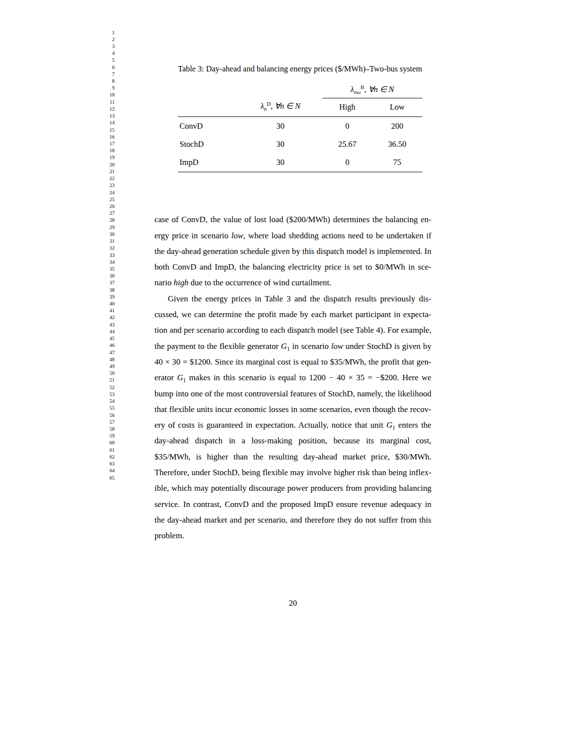1
2
3
4
5
6
7
8
9
10
11
12
13
14
15
16
17
18
19
20
21
22
23
24
25
26
27
28
29
30
31
32
33
34
35
36
37
38
39
40
41
42
43
44
45
46
47
48
49
50
51
52
53
54
55
56
57
58
59
60
61
62
63
64
65
Table 3: Day-ahead and balancing energy prices ($/MWh)–Two-bus system
| | λ n D , ∀n ∈ N | λ nω B , ∀n ∈ N |
| | High | Low |
| ConvD | 30 | 0 | 200 |
| StochD | 30 | 25.67 | 36.50 |
| ImpD | 30 | 0 | 75 |
case of ConvD, the value of lost load ($200/MWh) determines the balancing energy price in scenario low, where load shedding actions need to be undertaken if the day-ahead generation schedule given by this dispatch model is implemented. In both ConvD and ImpD, the balancing electricity price is set to $0/MWh in scenario high due to the occurrence of wind curtailment.
Given the energy prices in Table 3 and the dispatch results previously discussed, we can determine the profit made by each market participant in expectation and per scenario according to each dispatch model (see Table 4). For example, the payment to the flexible generator G1 in scenario low under StochD is given by 40 × 30 = $1200. Since its marginal cost is equal to $35/MWh, the profit that generator G1 makes in this scenario is equal to 1200 − 40 × 35 = −$200. Here we bump into one of the most controversial features of StochD, namely, the likelihood that flexible units incur economic losses in some scenarios, even though the recovery of costs is guaranteed in expectation. Actually, notice that unit G1 enters the day-ahead dispatch in a loss-making position, because its marginal cost, $35/MWh, is higher than the resulting day-ahead market price, $30/MWh. Therefore, under StochD, being flexible may involve higher risk than being inflexible, which may potentially discourage power producers from providing balancing service. In contrast, ConvD and the proposed ImpD ensure revenue adequacy in the day-ahead market and per scenario, and therefore they do not suffer from this problem.
20